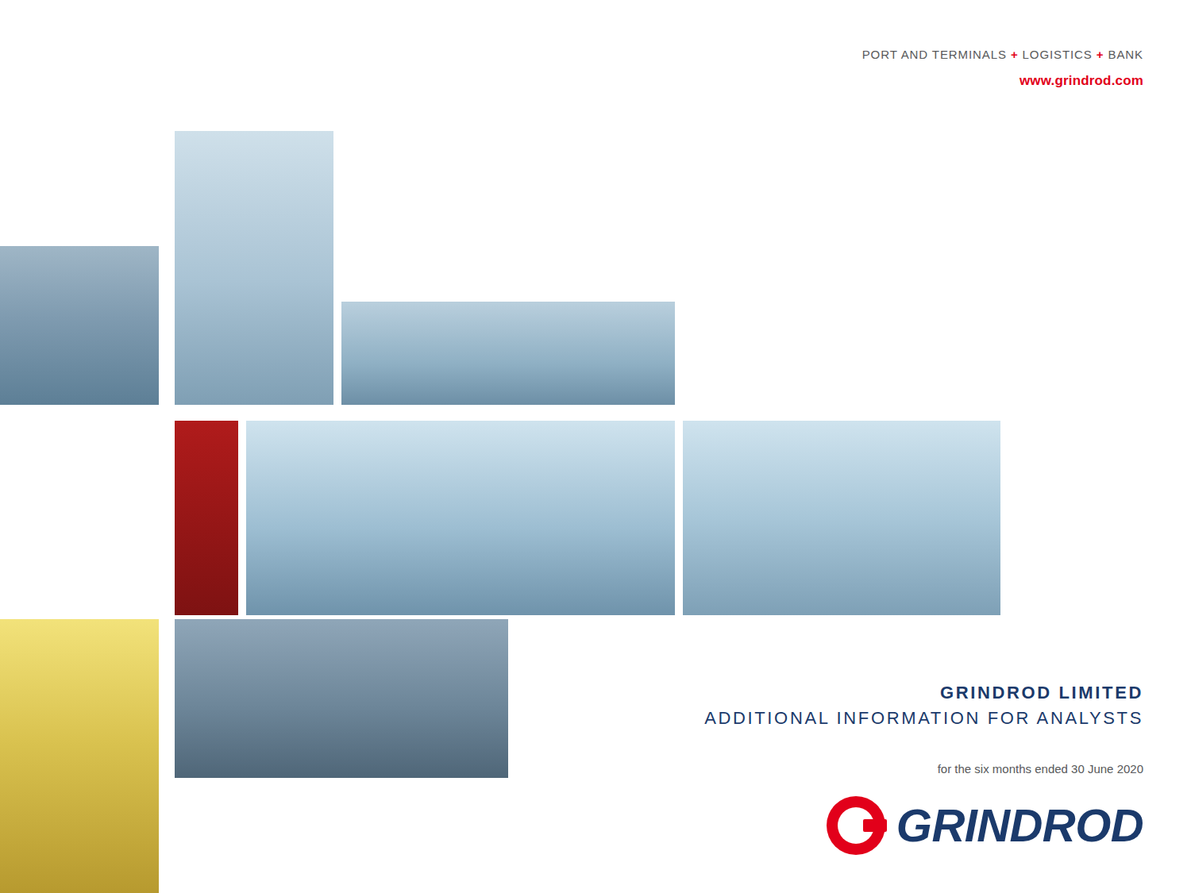PORT AND TERMINALS + LOGISTICS + BANK
www.grindrod.com
Grindrod Limited
Additional information for analysts
for the six months ended 30 June 2020
GRINDROD